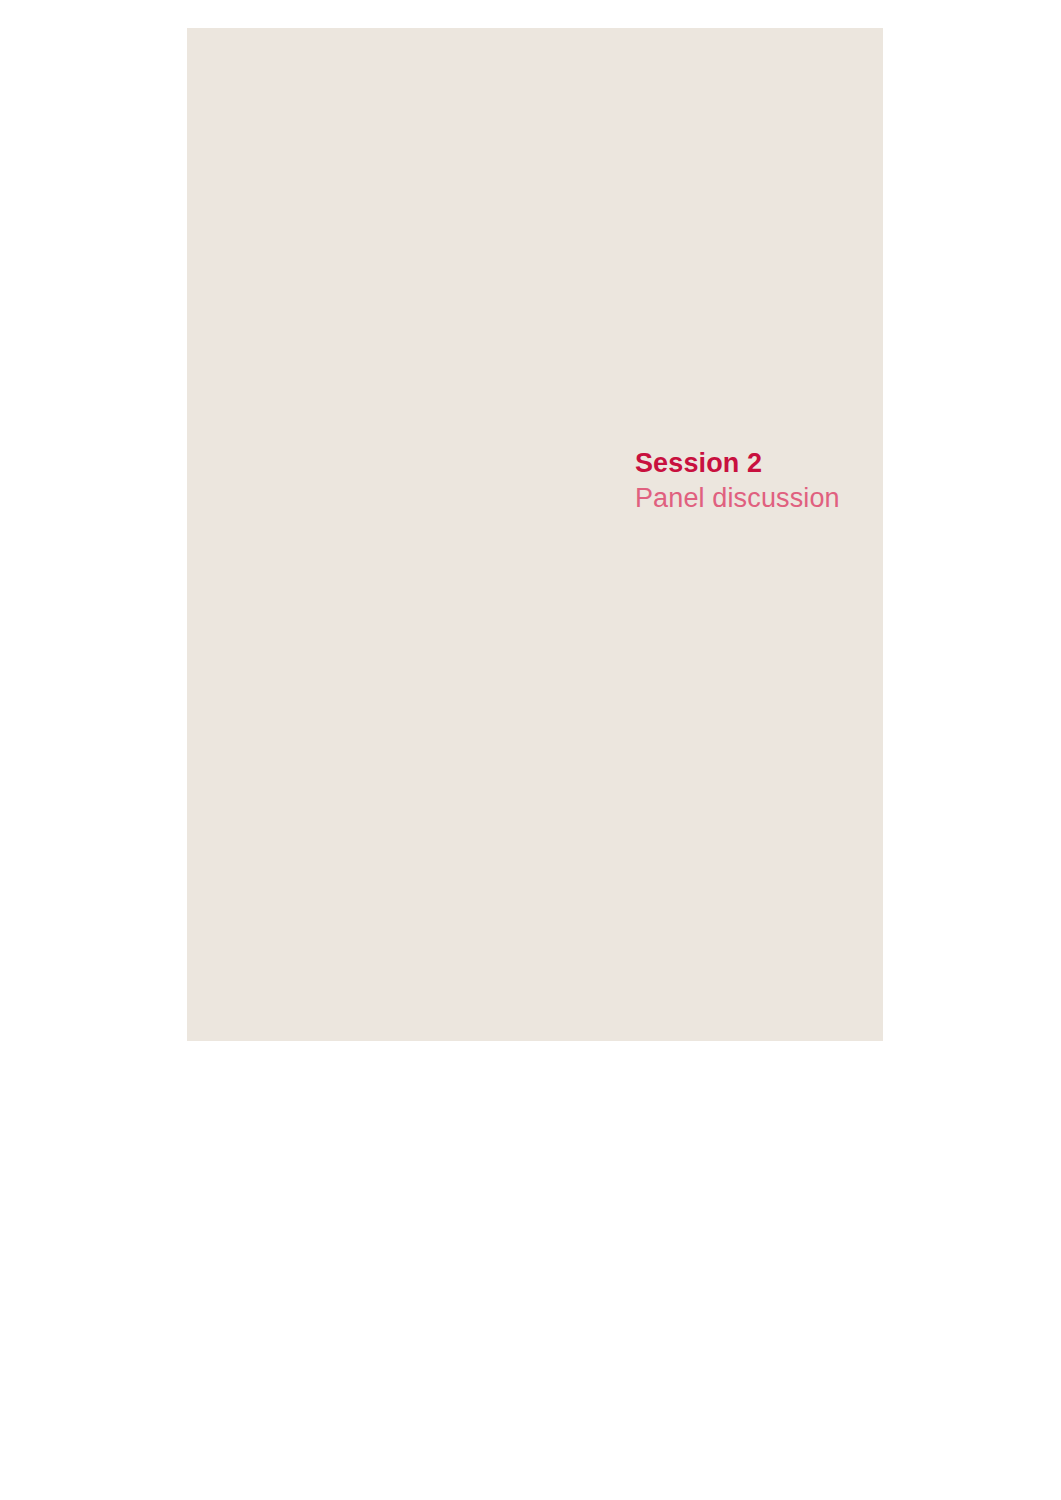Session 2
Panel discussion